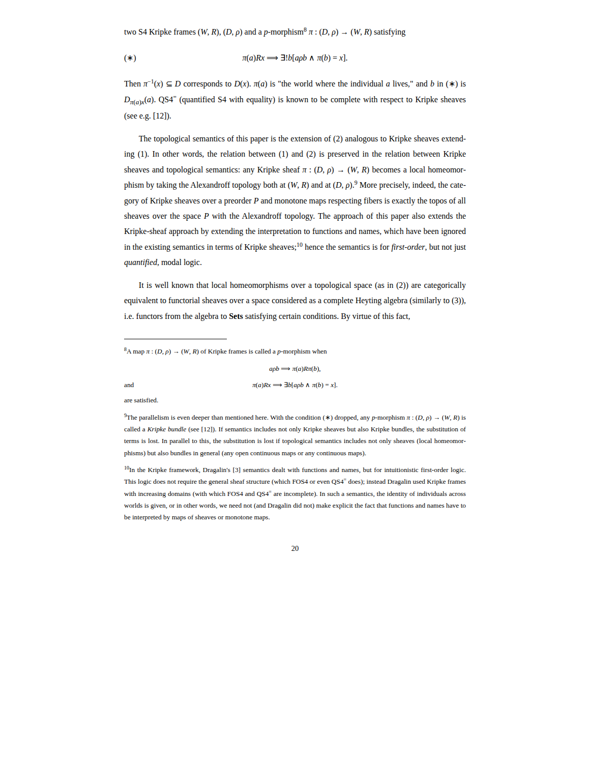two S4 Kripke frames (W, R), (D, ρ) and a p-morphism8 π : (D, ρ) → (W, R) satisfying
(∗) π(a)Rx ⟹ ∃!b[aρb ∧ π(b) = x].
Then π−1(x) ⊆ D corresponds to D(x). π(a) is "the world where the individual a lives," and b in (∗) is Dπ(a)x(a). QS4= (quantified S4 with equality) is known to be complete with respect to Kripke sheaves (see e.g. [12]).
The topological semantics of this paper is the extension of (2) analogous to Kripke sheaves extending (1). In other words, the relation between (1) and (2) is preserved in the relation between Kripke sheaves and topological semantics: any Kripke sheaf π : (D, ρ) → (W, R) becomes a local homeomorphism by taking the Alexandroff topology both at (W, R) and at (D, ρ).9 More precisely, indeed, the category of Kripke sheaves over a preorder P and monotone maps respecting fibers is exactly the topos of all sheaves over the space P with the Alexandroff topology. The approach of this paper also extends the Kripke-sheaf approach by extending the interpretation to functions and names, which have been ignored in the existing semantics in terms of Kripke sheaves;10 hence the semantics is for first-order, but not just quantified, modal logic.
It is well known that local homeomorphisms over a topological space (as in (2)) are categorically equivalent to functorial sheaves over a space considered as a complete Heyting algebra (similarly to (3)), i.e. functors from the algebra to Sets satisfying certain conditions. By virtue of this fact,
8A map π : (D, ρ) → (W, R) of Kripke frames is called a p-morphism when
aρb ⟹ π(a)Rπ(b),
and π(a)Rx ⟹ ∃b[aρb ∧ π(b) = x].
are satisfied.
9The parallelism is even deeper than mentioned here. With the condition (∗) dropped, any p-morphism π : (D, ρ) → (W, R) is called a Kripke bundle (see [12]). If semantics includes not only Kripke sheaves but also Kripke bundles, the substitution of terms is lost. In parallel to this, the substitution is lost if topological semantics includes not only sheaves (local homeomorphisms) but also bundles in general (any open continuous maps or any continuous maps).
10In the Kripke framework, Dragalin's [3] semantics dealt with functions and names, but for intuitionistic first-order logic. This logic does not require the general sheaf structure (which FOS4 or even QS4= does); instead Dragalin used Kripke frames with increasing domains (with which FOS4 and QS4= are incomplete). In such a semantics, the identity of individuals across worlds is given, or in other words, we need not (and Dragalin did not) make explicit the fact that functions and names have to be interpreted by maps of sheaves or monotone maps.
20